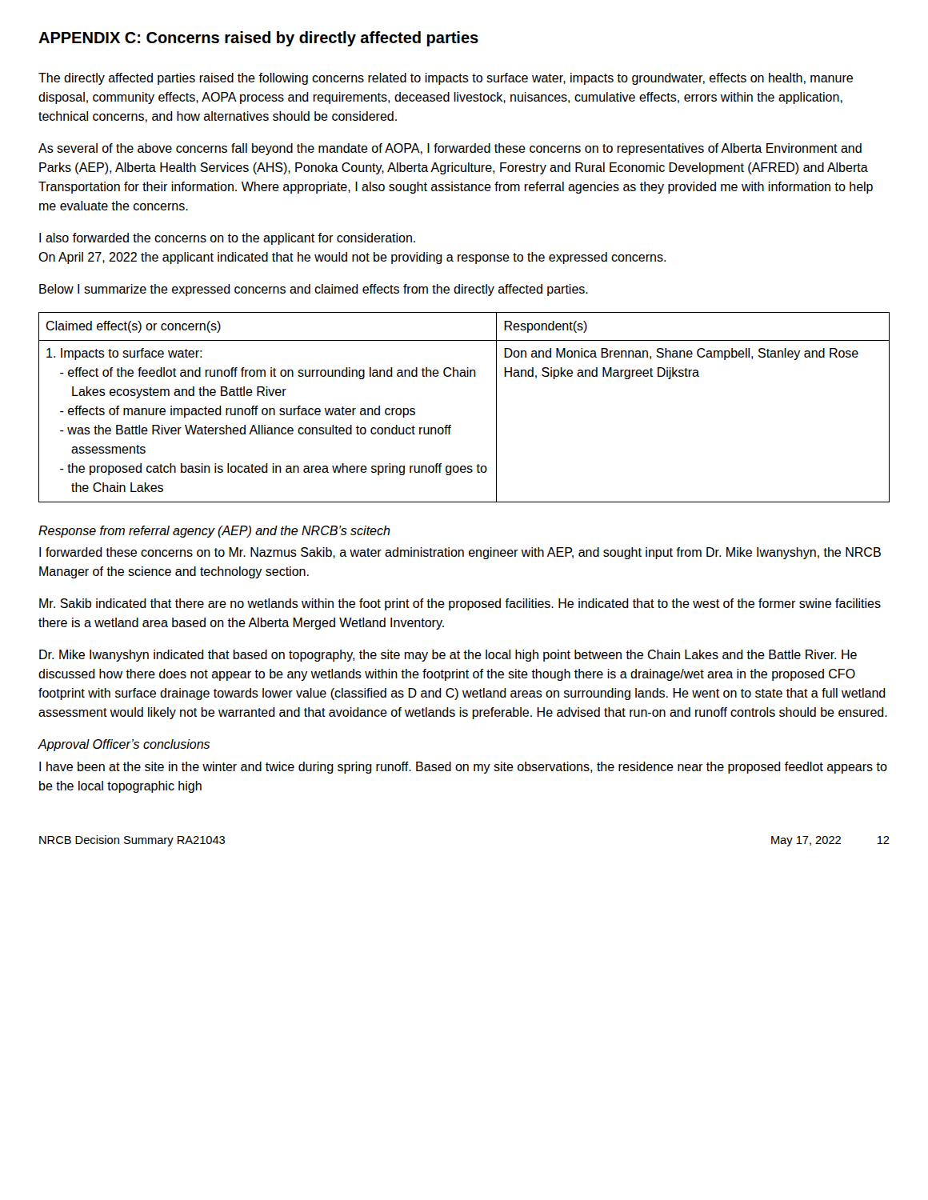APPENDIX C: Concerns raised by directly affected parties
The directly affected parties raised the following concerns related to impacts to surface water, impacts to groundwater, effects on health, manure disposal, community effects, AOPA process and requirements, deceased livestock, nuisances, cumulative effects, errors within the application, technical concerns, and how alternatives should be considered.
As several of the above concerns fall beyond the mandate of AOPA, I forwarded these concerns on to representatives of Alberta Environment and Parks (AEP), Alberta Health Services (AHS), Ponoka County, Alberta Agriculture, Forestry and Rural Economic Development (AFRED) and Alberta Transportation for their information. Where appropriate, I also sought assistance from referral agencies as they provided me with information to help me evaluate the concerns.
I also forwarded the concerns on to the applicant for consideration.
On April 27, 2022 the applicant indicated that he would not be providing a response to the expressed concerns.
Below I summarize the expressed concerns and claimed effects from the directly affected parties.
| Claimed effect(s) or concern(s) | Respondent(s) |
| --- | --- |
| 1. Impacts to surface water: - effect of the feedlot and runoff from it on surrounding land and the Chain Lakes ecosystem and the Battle River - effects of manure impacted runoff on surface water and crops - was the Battle River Watershed Alliance consulted to conduct runoff assessments - the proposed catch basin is located in an area where spring runoff goes to the Chain Lakes | Don and Monica Brennan, Shane Campbell, Stanley and Rose Hand, Sipke and Margreet Dijkstra |
Response from referral agency (AEP) and the NRCB’s scitech
I forwarded these concerns on to Mr. Nazmus Sakib, a water administration engineer with AEP, and sought input from Dr. Mike Iwanyshyn, the NRCB Manager of the science and technology section.
Mr. Sakib indicated that there are no wetlands within the foot print of the proposed facilities. He indicated that to the west of the former swine facilities there is a wetland area based on the Alberta Merged Wetland Inventory.
Dr. Mike Iwanyshyn indicated that based on topography, the site may be at the local high point between the Chain Lakes and the Battle River. He discussed how there does not appear to be any wetlands within the footprint of the site though there is a drainage/wet area in the proposed CFO footprint with surface drainage towards lower value (classified as D and C) wetland areas on surrounding lands. He went on to state that a full wetland assessment would likely not be warranted and that avoidance of wetlands is preferable. He advised that run-on and runoff controls should be ensured.
Approval Officer’s conclusions
I have been at the site in the winter and twice during spring runoff. Based on my site observations, the residence near the proposed feedlot appears to be the local topographic high
NRCB Decision Summary RA21043 May 17, 2022 12